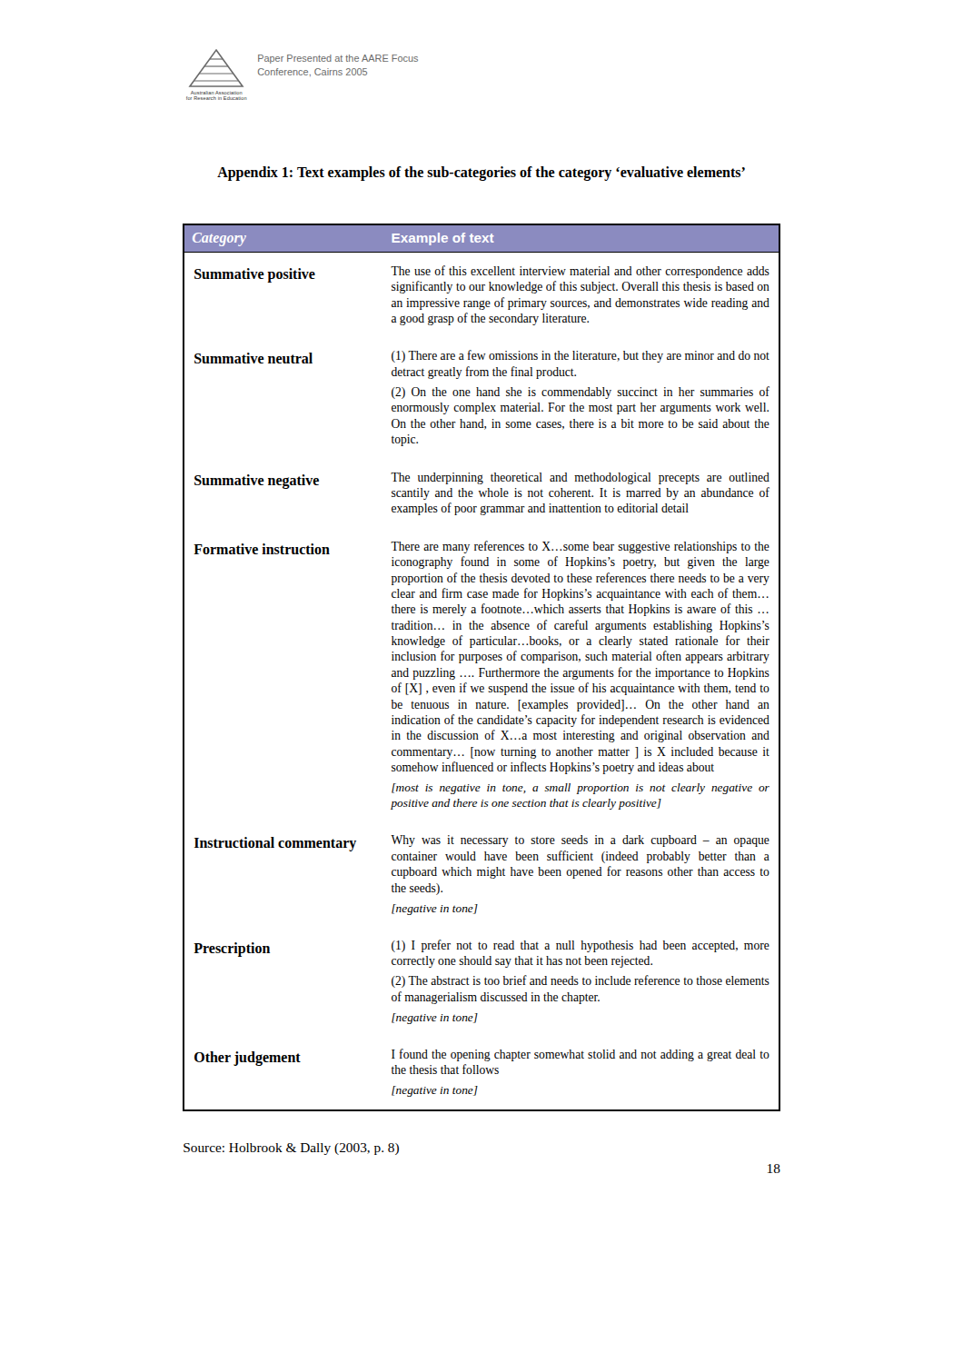Australian Association
for Research in Education
Paper Presented at the AARE Focus
Conference, Cairns 2005
Appendix 1: Text examples of the sub-categories of the category ‘evaluative elements’
| Category | Example of text |
| --- | --- |
| Summative positive | The use of this excellent interview material and other correspondence adds significantly to our knowledge of this subject. Overall this thesis is based on an impressive range of primary sources, and demonstrates wide reading and a good grasp of the secondary literature. |
| Summative neutral | (1) There are a few omissions in the literature, but they are minor and do not detract greatly from the final product. (2) On the one hand she is commendably succinct in her summaries of enormously complex material. For the most part her arguments work well. On the other hand, in some cases, there is a bit more to be said about the topic. |
| Summative negative | The underpinning theoretical and methodological precepts are outlined scantily and the whole is not coherent. It is marred by an abundance of examples of poor grammar and inattention to editorial detail |
| Formative instruction | There are many references to X…some bear suggestive relationships to the iconography found in some of Hopkins’s poetry, but given the large proportion of the thesis devoted to these references there needs to be a very clear and firm case made for Hopkins’s acquaintance with each of them…there is merely a footnote…which asserts that Hopkins is aware of this …tradition… in the absence of careful arguments establishing Hopkins’s knowledge of particular…books, or a clearly stated rationale for their inclusion for purposes of comparison, such material often appears arbitrary and puzzling …. Furthermore the arguments for the importance to Hopkins of [X] , even if we suspend the issue of his acquaintance with them, tend to be tenuous in nature. [examples provided]… On the other hand an indication of the candidate’s capacity for independent research is evidenced in the discussion of X…a most interesting and original observation and commentary… [now turning to another matter ] is X included because it somehow influenced or inflects Hopkins’s poetry and ideas about [most is negative in tone, a small proportion is not clearly negative or positive and there is one section that is clearly positive] |
| Instructional commentary | Why was it necessary to store seeds in a dark cupboard – an opaque container would have been sufficient (indeed probably better than a cupboard which might have been opened for reasons other than access to the seeds). [negative in tone] |
| Prescription | (1) I prefer not to read that a null hypothesis had been accepted, more correctly one should say that it has not been rejected. (2) The abstract is too brief and needs to include reference to those elements of managerialism discussed in the chapter. [negative in tone] |
| Other judgement | I found the opening chapter somewhat stolid and not adding a great deal to the thesis that follows [negative in tone] |
Source: Holbrook & Dally (2003, p. 8)
18